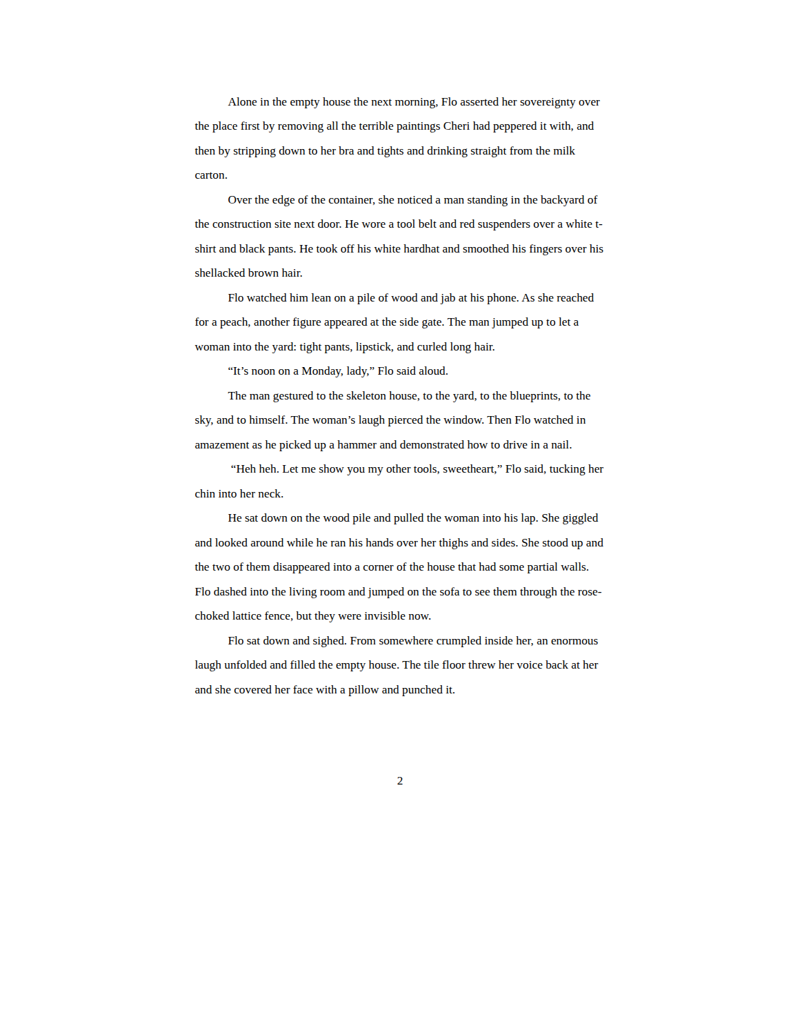Alone in the empty house the next morning, Flo asserted her sovereignty over the place first by removing all the terrible paintings Cheri had peppered it with, and then by stripping down to her bra and tights and drinking straight from the milk carton.
Over the edge of the container, she noticed a man standing in the backyard of the construction site next door. He wore a tool belt and red suspenders over a white t-shirt and black pants. He took off his white hardhat and smoothed his fingers over his shellacked brown hair.
Flo watched him lean on a pile of wood and jab at his phone. As she reached for a peach, another figure appeared at the side gate. The man jumped up to let a woman into the yard: tight pants, lipstick, and curled long hair.
“It’s noon on a Monday, lady,” Flo said aloud.
The man gestured to the skeleton house, to the yard, to the blueprints, to the sky, and to himself. The woman’s laugh pierced the window. Then Flo watched in amazement as he picked up a hammer and demonstrated how to drive in a nail.
“Heh heh. Let me show you my other tools, sweetheart,” Flo said, tucking her chin into her neck.
He sat down on the wood pile and pulled the woman into his lap. She giggled and looked around while he ran his hands over her thighs and sides. She stood up and the two of them disappeared into a corner of the house that had some partial walls. Flo dashed into the living room and jumped on the sofa to see them through the rose-choked lattice fence, but they were invisible now.
Flo sat down and sighed. From somewhere crumpled inside her, an enormous laugh unfolded and filled the empty house. The tile floor threw her voice back at her and she covered her face with a pillow and punched it.
2